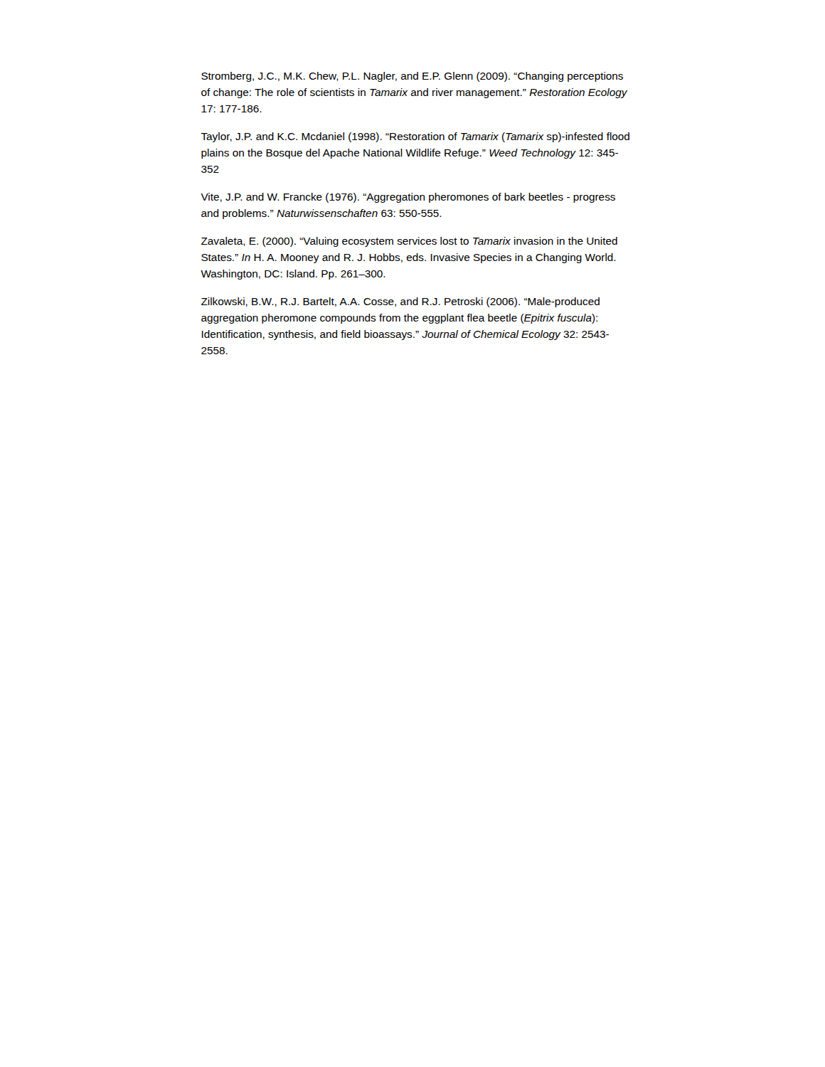Stromberg, J.C., M.K. Chew, P.L. Nagler, and E.P. Glenn (2009). “Changing perceptions of change: The role of scientists in Tamarix and river management.” Restoration Ecology 17: 177-186.
Taylor, J.P. and K.C. Mcdaniel (1998). “Restoration of Tamarix (Tamarix sp)-infested flood plains on the Bosque del Apache National Wildlife Refuge.” Weed Technology 12: 345-352
Vite, J.P. and W. Francke (1976). “Aggregation pheromones of bark beetles - progress and problems.” Naturwissenschaften 63: 550-555.
Zavaleta, E. (2000). “Valuing ecosystem services lost to Tamarix invasion in the United States.” In H. A. Mooney and R. J. Hobbs, eds. Invasive Species in a Changing World. Washington, DC: Island. Pp. 261–300.
Zilkowski, B.W., R.J. Bartelt, A.A. Cosse, and R.J. Petroski (2006). “Male-produced aggregation pheromone compounds from the eggplant flea beetle (Epitrix fuscula): Identification, synthesis, and field bioassays.” Journal of Chemical Ecology 32: 2543-2558.